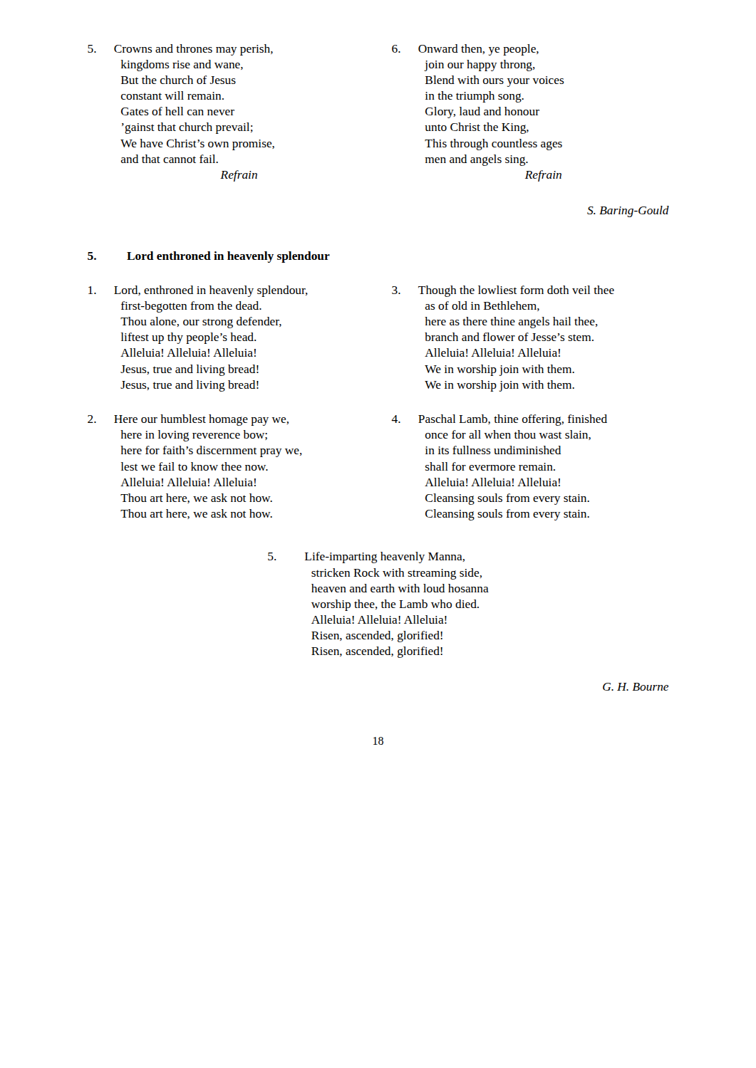5.
Crowns and thrones may perish,
kingdoms rise and wane,
But the church of Jesus
constant will remain.
Gates of hell can never
’gainst that church prevail;
We have Christ’s own promise,
and that cannot fail.
Refrain
6.
Onward then, ye people,
join our happy throng,
Blend with ours your voices
in the triumph song.
Glory, laud and honour
unto Christ the King,
This through countless ages
men and angels sing.
Refrain
S. Baring-Gould
5. Lord enthroned in heavenly splendour
1.
Lord, enthroned in heavenly splendour,
first-begotten from the dead.
Thou alone, our strong defender,
liftest up thy people’s head.
Alleluia! Alleluia! Alleluia!
Jesus, true and living bread!
Jesus, true and living bread!
3.
Though the lowliest form doth veil thee
as of old in Bethlehem,
here as there thine angels hail thee,
branch and flower of Jesse’s stem.
Alleluia! Alleluia! Alleluia!
We in worship join with them.
We in worship join with them.
2.
Here our humblest homage pay we,
here in loving reverence bow;
here for faith’s discernment pray we,
lest we fail to know thee now.
Alleluia! Alleluia! Alleluia!
Thou art here, we ask not how.
Thou art here, we ask not how.
4.
Paschal Lamb, thine offering, finished
once for all when thou wast slain,
in its fullness undiminished
shall for evermore remain.
Alleluia! Alleluia! Alleluia!
Cleansing souls from every stain.
Cleansing souls from every stain.
5.
Life-imparting heavenly Manna,
stricken Rock with streaming side,
heaven and earth with loud hosanna
worship thee, the Lamb who died.
Alleluia! Alleluia! Alleluia!
Risen, ascended, glorified!
Risen, ascended, glorified!
G. H. Bourne
18